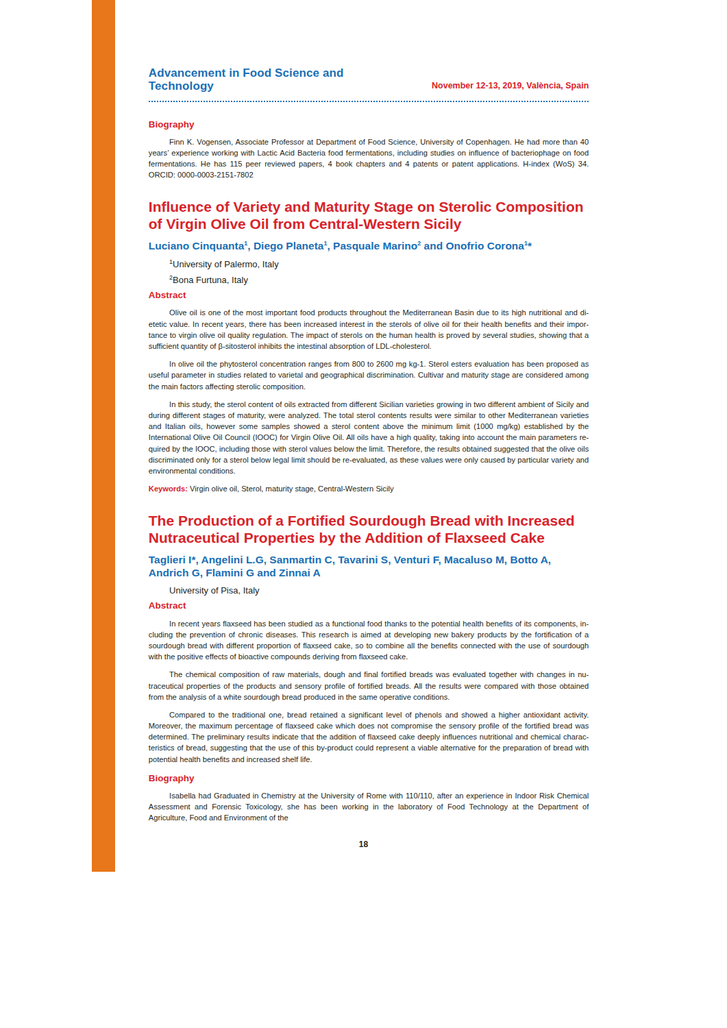Advancement in Food Science and Technology
November 12-13, 2019, València, Spain
Biography
Finn K. Vogensen, Associate Professor at Department of Food Science, University of Copenhagen. He had more than 40 years’ experience working with Lactic Acid Bacteria food fermentations, including studies on influence of bacteriophage on food fermentations. He has 115 peer reviewed papers, 4 book chapters and 4 patents or patent applications. H-index (WoS) 34. ORCID: 0000-0003-2151-7802
Influence of Variety and Maturity Stage on Sterolic Composition of Virgin Olive Oil from Central-Western Sicily
Luciano Cinquanta1, Diego Planeta1, Pasquale Marino2 and Onofrio Corona1*
1University of Palermo, Italy
2Bona Furtuna, Italy
Abstract
Olive oil is one of the most important food products throughout the Mediterranean Basin due to its high nutritional and dietetic value. In recent years, there has been increased interest in the sterols of olive oil for their health benefits and their importance to virgin olive oil quality regulation. The impact of sterols on the human health is proved by several studies, showing that a sufficient quantity of β-sitosterol inhibits the intestinal absorption of LDL-cholesterol.
In olive oil the phytosterol concentration ranges from 800 to 2600 mg kg-1. Sterol esters evaluation has been proposed as useful parameter in studies related to varietal and geographical discrimination. Cultivar and maturity stage are considered among the main factors affecting sterolic composition.
In this study, the sterol content of oils extracted from different Sicilian varieties growing in two different ambient of Sicily and during different stages of maturity, were analyzed. The total sterol contents results were similar to other Mediterranean varieties and Italian oils, however some samples showed a sterol content above the minimum limit (1000 mg/kg) established by the International Olive Oil Council (IOOC) for Virgin Olive Oil. All oils have a high quality, taking into account the main parameters required by the IOOC, including those with sterol values below the limit. Therefore, the results obtained suggested that the olive oils discriminated only for a sterol below legal limit should be re-evaluated, as these values were only caused by particular variety and environmental conditions.
Keywords: Virgin olive oil, Sterol, maturity stage, Central-Western Sicily
The Production of a Fortified Sourdough Bread with Increased Nutraceutical Properties by the Addition of Flaxseed Cake
Taglieri I*, Angelini L.G, Sanmartin C, Tavarini S, Venturi F, Macaluso M, Botto A, Andrich G, Flamini G and Zinnai A
University of Pisa, Italy
Abstract
In recent years flaxseed has been studied as a functional food thanks to the potential health benefits of its components, including the prevention of chronic diseases. This research is aimed at developing new bakery products by the fortification of a sourdough bread with different proportion of flaxseed cake, so to combine all the benefits connected with the use of sourdough with the positive effects of bioactive compounds deriving from flaxseed cake.
The chemical composition of raw materials, dough and final fortified breads was evaluated together with changes in nutraceutical properties of the products and sensory profile of fortified breads. All the results were compared with those obtained from the analysis of a white sourdough bread produced in the same operative conditions.
Compared to the traditional one, bread retained a significant level of phenols and showed a higher antioxidant activity. Moreover, the maximum percentage of flaxseed cake which does not compromise the sensory profile of the fortified bread was determined. The preliminary results indicate that the addition of flaxseed cake deeply influences nutritional and chemical characteristics of bread, suggesting that the use of this by-product could represent a viable alternative for the preparation of bread with potential health benefits and increased shelf life.
Biography
Isabella had Graduated in Chemistry at the University of Rome with 110/110, after an experience in Indoor Risk Chemical Assessment and Forensic Toxicology, she has been working in the laboratory of Food Technology at the Department of Agriculture, Food and Environment of the
18